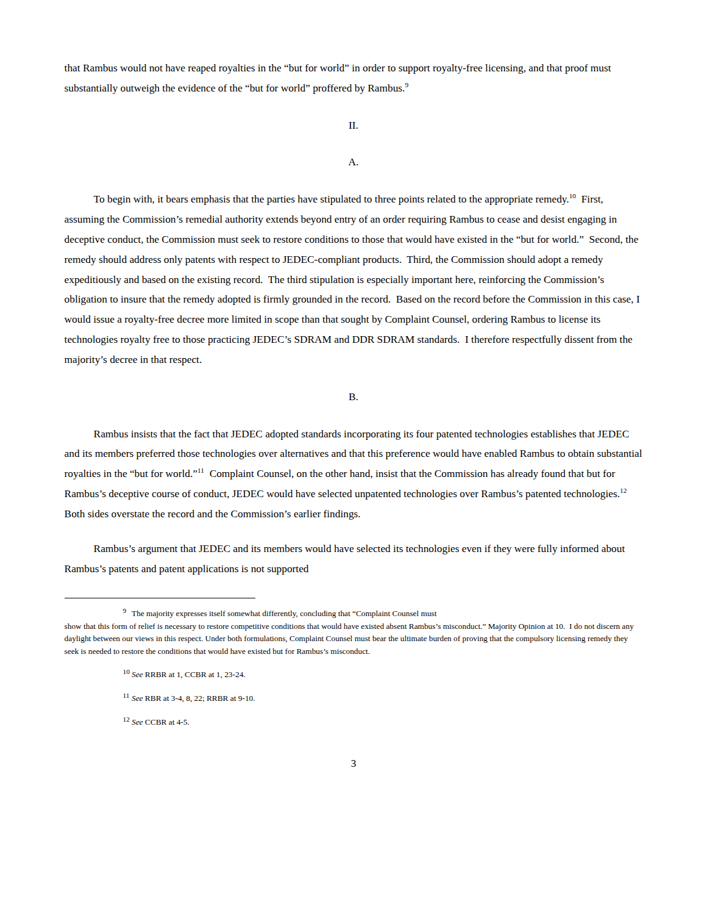that Rambus would not have reaped royalties in the “but for world” in order to support royalty-free licensing, and that proof must substantially outweigh the evidence of the “but for world” proffered by Rambus.9
II.
A.
To begin with, it bears emphasis that the parties have stipulated to three points related to the appropriate remedy.10 First, assuming the Commission’s remedial authority extends beyond entry of an order requiring Rambus to cease and desist engaging in deceptive conduct, the Commission must seek to restore conditions to those that would have existed in the “but for world.” Second, the remedy should address only patents with respect to JEDEC-compliant products. Third, the Commission should adopt a remedy expeditiously and based on the existing record. The third stipulation is especially important here, reinforcing the Commission’s obligation to insure that the remedy adopted is firmly grounded in the record. Based on the record before the Commission in this case, I would issue a royalty-free decree more limited in scope than that sought by Complaint Counsel, ordering Rambus to license its technologies royalty free to those practicing JEDEC’s SDRAM and DDR SDRAM standards. I therefore respectfully dissent from the majority’s decree in that respect.
B.
Rambus insists that the fact that JEDEC adopted standards incorporating its four patented technologies establishes that JEDEC and its members preferred those technologies over alternatives and that this preference would have enabled Rambus to obtain substantial royalties in the “but for world.”11 Complaint Counsel, on the other hand, insist that the Commission has already found that but for Rambus’s deceptive course of conduct, JEDEC would have selected unpatented technologies over Rambus’s patented technologies.12 Both sides overstate the record and the Commission’s earlier findings.
Rambus’s argument that JEDEC and its members would have selected its technologies even if they were fully informed about Rambus’s patents and patent applications is not supported
9 The majority expresses itself somewhat differently, concluding that “Complaint Counsel mustshow that this form of relief is necessary to restore competitive conditions that would have existed absent Rambus’s misconduct.” Majority Opinion at 10. I do not discern any daylight between our views in this respect. Under both formulations, Complaint Counsel must bear the ultimate burden of proving that the compulsory licensing remedy they seek is needed to restore the conditions that would have existed but for Rambus’s misconduct.
10 See RRBR at 1, CCBR at 1, 23-24.
11 See RBR at 3-4, 8, 22; RRBR at 9-10.
12 See CCBR at 4-5.
3